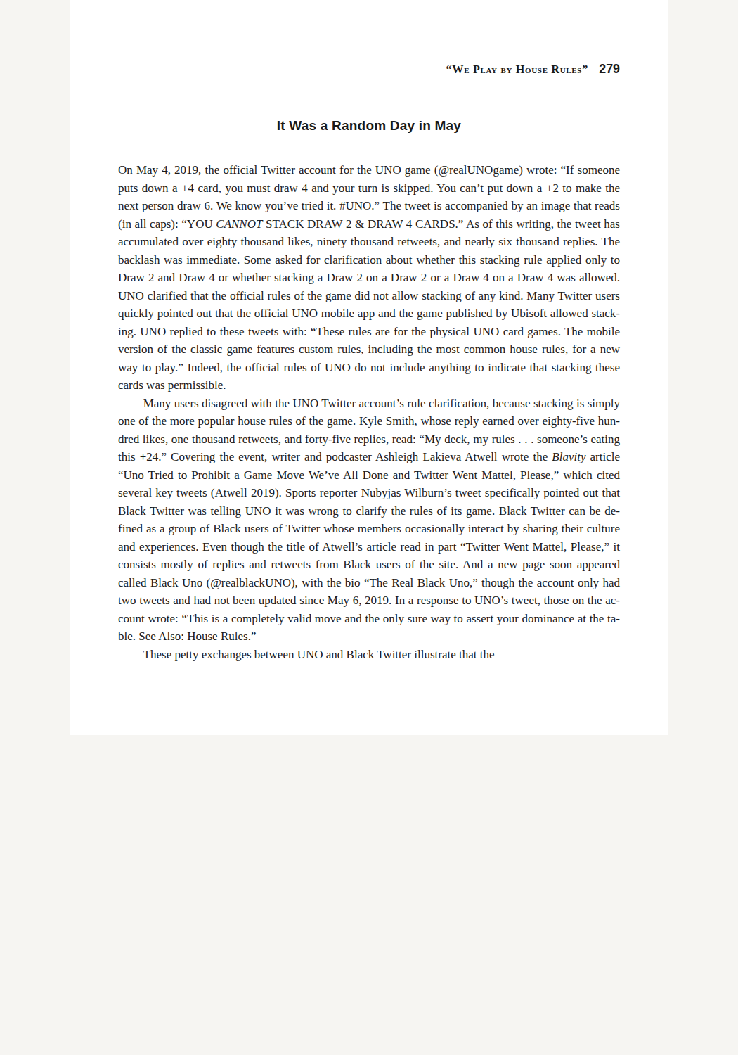“We Play by House Rules” 279
It Was a Random Day in May
On May 4, 2019, the official Twitter account for the UNO game (@realUNOgame) wrote: “If someone puts down a +4 card, you must draw 4 and your turn is skipped. You can’t put down a +2 to make the next person draw 6. We know you’ve tried it. #UNO.” The tweet is accompanied by an image that reads (in all caps): “YOU CANNOT STACK DRAW 2 & DRAW 4 CARDS.” As of this writing, the tweet has accumulated over eighty thousand likes, ninety thousand retweets, and nearly six thousand replies. The backlash was immediate. Some asked for clarification about whether this stacking rule applied only to Draw 2 and Draw 4 or whether stacking a Draw 2 on a Draw 2 or a Draw 4 on a Draw 4 was allowed. UNO clarified that the official rules of the game did not allow stacking of any kind. Many Twitter users quickly pointed out that the official UNO mobile app and the game published by Ubisoft allowed stacking. UNO replied to these tweets with: “These rules are for the physical UNO card games. The mobile version of the classic game features custom rules, including the most common house rules, for a new way to play.” Indeed, the official rules of UNO do not include anything to indicate that stacking these cards was permissible.
Many users disagreed with the UNO Twitter account’s rule clarification, because stacking is simply one of the more popular house rules of the game. Kyle Smith, whose reply earned over eighty-five hundred likes, one thousand retweets, and forty-five replies, read: “My deck, my rules . . . someone’s eating this +24.” Covering the event, writer and podcaster Ashleigh Lakieva Atwell wrote the Blavity article “Uno Tried to Prohibit a Game Move We’ve All Done and Twitter Went Mattel, Please,” which cited several key tweets (Atwell 2019). Sports reporter Nubyjas Wilburn’s tweet specifically pointed out that Black Twitter was telling UNO it was wrong to clarify the rules of its game. Black Twitter can be defined as a group of Black users of Twitter whose members occasionally interact by sharing their culture and experiences. Even though the title of Atwell’s article read in part “Twitter Went Mattel, Please,” it consists mostly of replies and retweets from Black users of the site. And a new page soon appeared called Black Uno (@realblackUNO), with the bio “The Real Black Uno,” though the account only had two tweets and had not been updated since May 6, 2019. In a response to UNO’s tweet, those on the account wrote: “This is a completely valid move and the only sure way to assert your dominance at the table. See Also: House Rules.”
These petty exchanges between UNO and Black Twitter illustrate that the